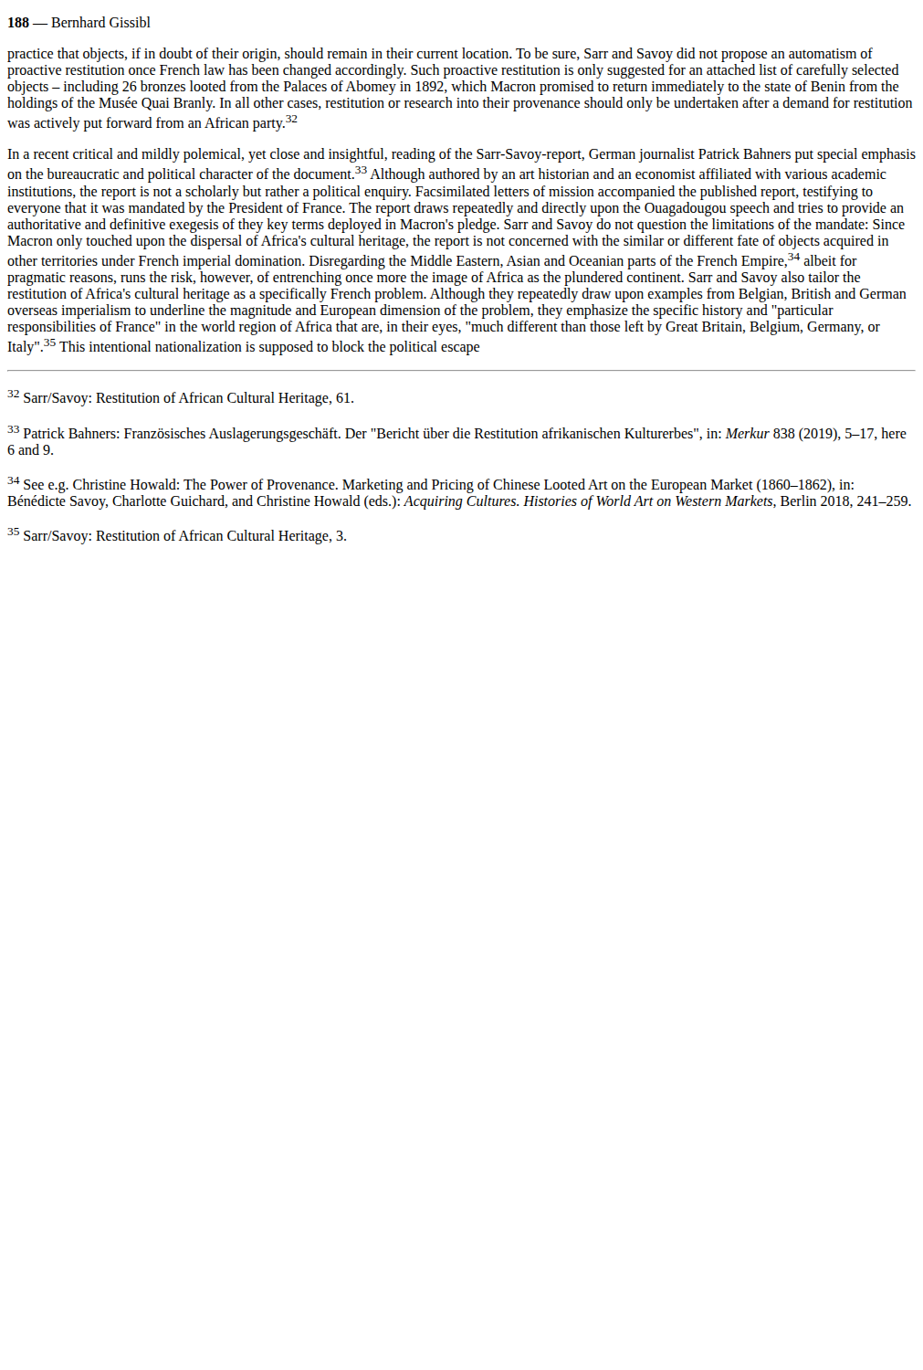188 — Bernhard Gissibl
practice that objects, if in doubt of their origin, should remain in their current location. To be sure, Sarr and Savoy did not propose an automatism of proactive restitution once French law has been changed accordingly. Such proactive restitution is only suggested for an attached list of carefully selected objects – including 26 bronzes looted from the Palaces of Abomey in 1892, which Macron promised to return immediately to the state of Benin from the holdings of the Musée Quai Branly. In all other cases, restitution or research into their provenance should only be undertaken after a demand for restitution was actively put forward from an African party.32
In a recent critical and mildly polemical, yet close and insightful, reading of the Sarr-Savoy-report, German journalist Patrick Bahners put special emphasis on the bureaucratic and political character of the document.33 Although authored by an art historian and an economist affiliated with various academic institutions, the report is not a scholarly but rather a political enquiry. Facsimilated letters of mission accompanied the published report, testifying to everyone that it was mandated by the President of France. The report draws repeatedly and directly upon the Ouagadougou speech and tries to provide an authoritative and definitive exegesis of they key terms deployed in Macron's pledge. Sarr and Savoy do not question the limitations of the mandate: Since Macron only touched upon the dispersal of Africa's cultural heritage, the report is not concerned with the similar or different fate of objects acquired in other territories under French imperial domination. Disregarding the Middle Eastern, Asian and Oceanian parts of the French Empire,34 albeit for pragmatic reasons, runs the risk, however, of entrenching once more the image of Africa as the plundered continent. Sarr and Savoy also tailor the restitution of Africa's cultural heritage as a specifically French problem. Although they repeatedly draw upon examples from Belgian, British and German overseas imperialism to underline the magnitude and European dimension of the problem, they emphasize the specific history and "particular responsibilities of France" in the world region of Africa that are, in their eyes, "much different than those left by Great Britain, Belgium, Germany, or Italy".35 This intentional nationalization is supposed to block the political escape
32 Sarr/Savoy: Restitution of African Cultural Heritage, 61.
33 Patrick Bahners: Französisches Auslagerungsgeschäft. Der "Bericht über die Restitution afrikanischen Kulturerbes", in: Merkur 838 (2019), 5–17, here 6 and 9.
34 See e.g. Christine Howald: The Power of Provenance. Marketing and Pricing of Chinese Looted Art on the European Market (1860–1862), in: Bénédicte Savoy, Charlotte Guichard, and Christine Howald (eds.): Acquiring Cultures. Histories of World Art on Western Markets, Berlin 2018, 241–259.
35 Sarr/Savoy: Restitution of African Cultural Heritage, 3.